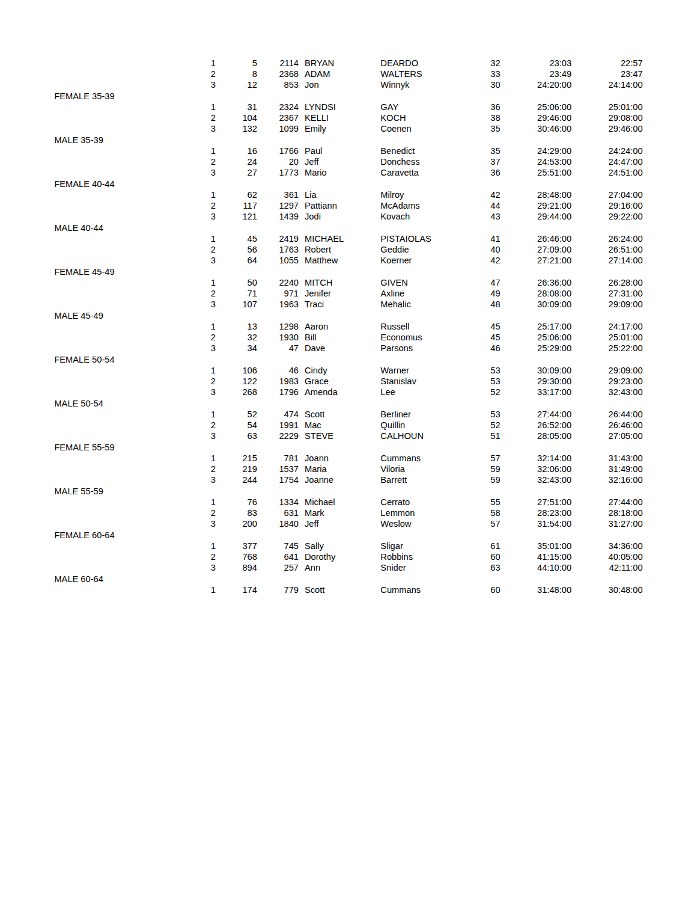| | 1 | 5 | 2114 | BRYAN | DEARDO | 32 | 23:03 | 22:57 |
| | 2 | 8 | 2368 | ADAM | WALTERS | 33 | 23:49 | 23:47 |
| | 3 | 12 | 853 | Jon | Winnyk | 30 | 24:20:00 | 24:14:00 |
| FEMALE 35-39 | | | | | | | | |
| | 1 | 31 | 2324 | LYNDSI | GAY | 36 | 25:06:00 | 25:01:00 |
| | 2 | 104 | 2367 | KELLI | KOCH | 38 | 29:46:00 | 29:08:00 |
| | 3 | 132 | 1099 | Emily | Coenen | 35 | 30:46:00 | 29:46:00 |
| MALE 35-39 | | | | | | | | |
| | 1 | 16 | 1766 | Paul | Benedict | 35 | 24:29:00 | 24:24:00 |
| | 2 | 24 | 20 | Jeff | Donchess | 37 | 24:53:00 | 24:47:00 |
| | 3 | 27 | 1773 | Mario | Caravetta | 36 | 25:51:00 | 24:51:00 |
| FEMALE 40-44 | | | | | | | | |
| | 1 | 62 | 361 | Lia | Milroy | 42 | 28:48:00 | 27:04:00 |
| | 2 | 117 | 1297 | Pattiann | McAdams | 44 | 29:21:00 | 29:16:00 |
| | 3 | 121 | 1439 | Jodi | Kovach | 43 | 29:44:00 | 29:22:00 |
| MALE 40-44 | | | | | | | | |
| | 1 | 45 | 2419 | MICHAEL | PISTAIOLAS | 41 | 26:46:00 | 26:24:00 |
| | 2 | 56 | 1763 | Robert | Geddie | 40 | 27:09:00 | 26:51:00 |
| | 3 | 64 | 1055 | Matthew | Koerner | 42 | 27:21:00 | 27:14:00 |
| FEMALE 45-49 | | | | | | | | |
| | 1 | 50 | 2240 | MITCH | GIVEN | 47 | 26:36:00 | 26:28:00 |
| | 2 | 71 | 971 | Jenifer | Axline | 49 | 28:08:00 | 27:31:00 |
| | 3 | 107 | 1963 | Traci | Mehalic | 48 | 30:09:00 | 29:09:00 |
| MALE 45-49 | | | | | | | | |
| | 1 | 13 | 1298 | Aaron | Russell | 45 | 25:17:00 | 24:17:00 |
| | 2 | 32 | 1930 | Bill | Economus | 45 | 25:06:00 | 25:01:00 |
| | 3 | 34 | 47 | Dave | Parsons | 46 | 25:29:00 | 25:22:00 |
| FEMALE 50-54 | | | | | | | | |
| | 1 | 106 | 46 | Cindy | Warner | 53 | 30:09:00 | 29:09:00 |
| | 2 | 122 | 1983 | Grace | Stanislav | 53 | 29:30:00 | 29:23:00 |
| | 3 | 268 | 1796 | Amenda | Lee | 52 | 33:17:00 | 32:43:00 |
| MALE 50-54 | | | | | | | | |
| | 1 | 52 | 474 | Scott | Berliner | 53 | 27:44:00 | 26:44:00 |
| | 2 | 54 | 1991 | Mac | Quillin | 52 | 26:52:00 | 26:46:00 |
| | 3 | 63 | 2229 | STEVE | CALHOUN | 51 | 28:05:00 | 27:05:00 |
| FEMALE 55-59 | | | | | | | | |
| | 1 | 215 | 781 | Joann | Cummans | 57 | 32:14:00 | 31:43:00 |
| | 2 | 219 | 1537 | Maria | Viloria | 59 | 32:06:00 | 31:49:00 |
| | 3 | 244 | 1754 | Joanne | Barrett | 59 | 32:43:00 | 32:16:00 |
| MALE 55-59 | | | | | | | | |
| | 1 | 76 | 1334 | Michael | Cerrato | 55 | 27:51:00 | 27:44:00 |
| | 2 | 83 | 631 | Mark | Lemmon | 58 | 28:23:00 | 28:18:00 |
| | 3 | 200 | 1840 | Jeff | Weslow | 57 | 31:54:00 | 31:27:00 |
| FEMALE 60-64 | | | | | | | | |
| | 1 | 377 | 745 | Sally | Sligar | 61 | 35:01:00 | 34:36:00 |
| | 2 | 768 | 641 | Dorothy | Robbins | 60 | 41:15:00 | 40:05:00 |
| | 3 | 894 | 257 | Ann | Snider | 63 | 44:10:00 | 42:11:00 |
| MALE 60-64 | | | | | | | | |
| | 1 | 174 | 779 | Scott | Cummans | 60 | 31:48:00 | 30:48:00 |